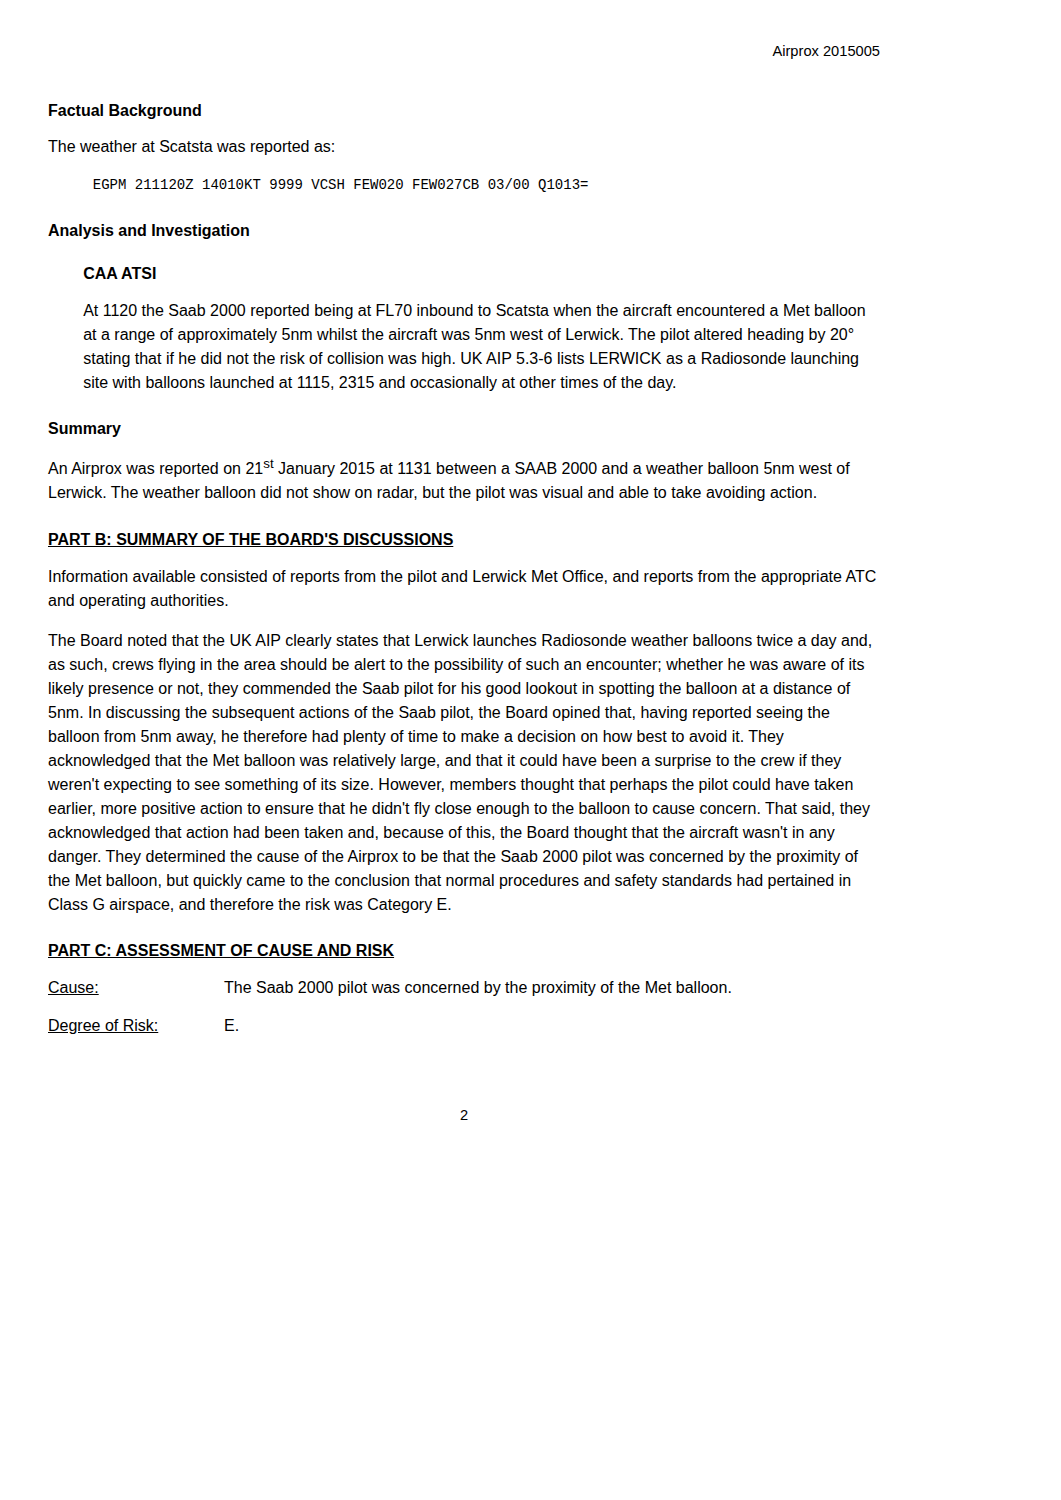Airprox 2015005
Factual Background
The weather at Scatsta was reported as:
EGPM 211120Z 14010KT 9999 VCSH FEW020 FEW027CB 03/00 Q1013=
Analysis and Investigation
CAA ATSI
At 1120 the Saab 2000 reported being at FL70 inbound to Scatsta when the aircraft encountered a Met balloon at a range of approximately 5nm whilst the aircraft was 5nm west of Lerwick. The pilot altered heading by 20° stating that if he did not the risk of collision was high. UK AIP 5.3-6 lists LERWICK as a Radiosonde launching site with balloons launched at 1115, 2315 and occasionally at other times of the day.
Summary
An Airprox was reported on 21st January 2015 at 1131 between a SAAB 2000 and a weather balloon 5nm west of Lerwick. The weather balloon did not show on radar, but the pilot was visual and able to take avoiding action.
PART B: SUMMARY OF THE BOARD'S DISCUSSIONS
Information available consisted of reports from the pilot and Lerwick Met Office, and reports from the appropriate ATC and operating authorities.
The Board noted that the UK AIP clearly states that Lerwick launches Radiosonde weather balloons twice a day and, as such, crews flying in the area should be alert to the possibility of such an encounter; whether he was aware of its likely presence or not, they commended the Saab pilot for his good lookout in spotting the balloon at a distance of 5nm. In discussing the subsequent actions of the Saab pilot, the Board opined that, having reported seeing the balloon from 5nm away, he therefore had plenty of time to make a decision on how best to avoid it. They acknowledged that the Met balloon was relatively large, and that it could have been a surprise to the crew if they weren't expecting to see something of its size. However, members thought that perhaps the pilot could have taken earlier, more positive action to ensure that he didn't fly close enough to the balloon to cause concern. That said, they acknowledged that action had been taken and, because of this, the Board thought that the aircraft wasn't in any danger. They determined the cause of the Airprox to be that the Saab 2000 pilot was concerned by the proximity of the Met balloon, but quickly came to the conclusion that normal procedures and safety standards had pertained in Class G airspace, and therefore the risk was Category E.
PART C: ASSESSMENT OF CAUSE AND RISK
| Cause: | The Saab 2000 pilot was concerned by the proximity of the Met balloon. |
| Degree of Risk: | E. |
2